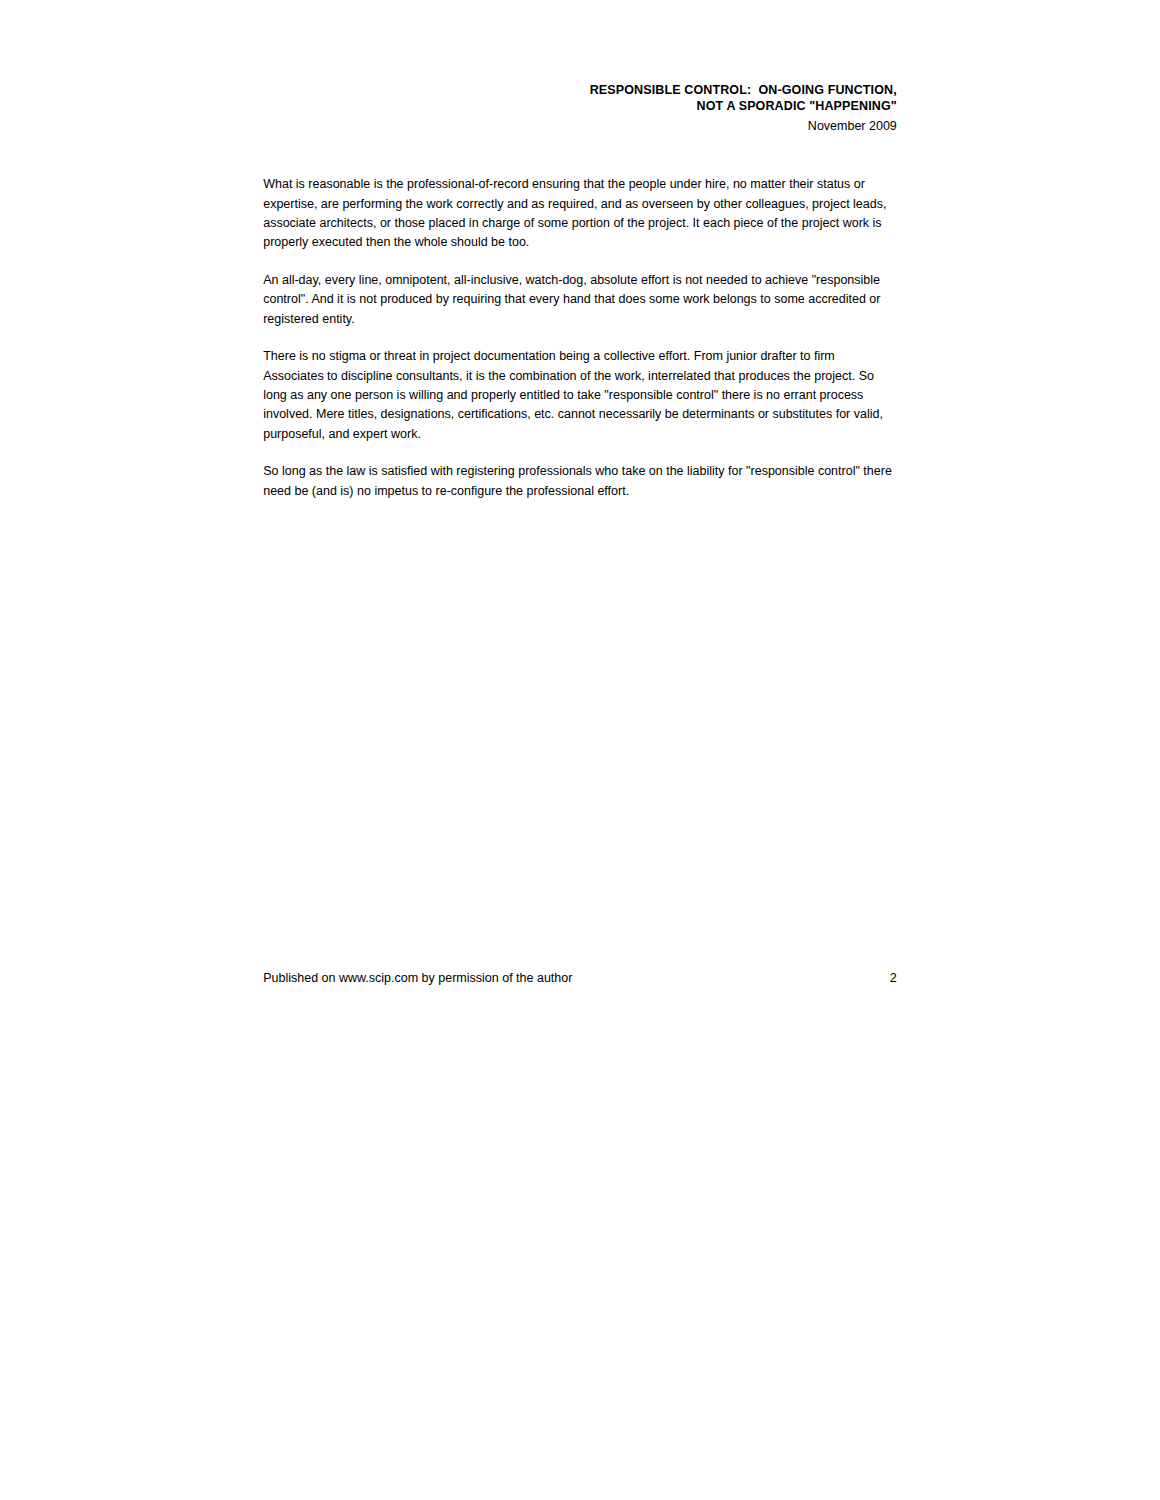RESPONSIBLE CONTROL: ON-GOING FUNCTION,
NOT A SPORADIC "HAPPENING"
November 2009
What is reasonable is the professional-of-record ensuring that the people under hire, no matter their status or expertise, are performing the work correctly and as required, and as overseen by other colleagues, project leads, associate architects, or those placed in charge of some portion of the project. It each piece of the project work is properly executed then the whole should be too.
An all-day, every line, omnipotent, all-inclusive, watch-dog, absolute effort is not needed to achieve "responsible control". And it is not produced by requiring that every hand that does some work belongs to some accredited or registered entity.
There is no stigma or threat in project documentation being a collective effort. From junior drafter to firm Associates to discipline consultants, it is the combination of the work, interrelated that produces the project. So long as any one person is willing and properly entitled to take "responsible control" there is no errant process involved. Mere titles, designations, certifications, etc. cannot necessarily be determinants or substitutes for valid, purposeful, and expert work.
So long as the law is satisfied with registering professionals who take on the liability for "responsible control" there need be (and is) no impetus to re-configure the professional effort.
Published on www.scip.com by permission of the author
2